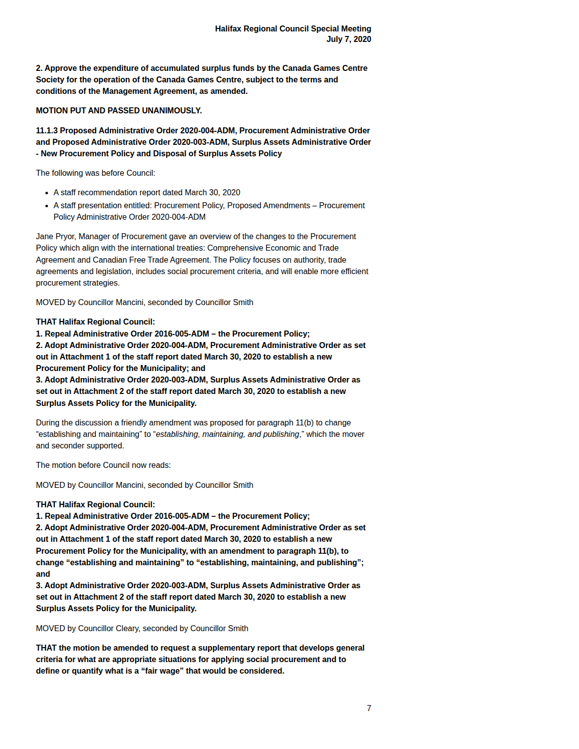Halifax Regional Council Special Meeting
July 7, 2020
2. Approve the expenditure of accumulated surplus funds by the Canada Games Centre Society for the operation of the Canada Games Centre, subject to the terms and conditions of the Management Agreement, as amended.
MOTION PUT AND PASSED UNANIMOUSLY.
11.1.3 Proposed Administrative Order 2020-004-ADM, Procurement Administrative Order and Proposed Administrative Order 2020-003-ADM, Surplus Assets Administrative Order - New Procurement Policy and Disposal of Surplus Assets Policy
The following was before Council:
A staff recommendation report dated March 30, 2020
A staff presentation entitled: Procurement Policy, Proposed Amendments – Procurement Policy Administrative Order 2020-004-ADM
Jane Pryor, Manager of Procurement gave an overview of the changes to the Procurement Policy which align with the international treaties: Comprehensive Economic and Trade Agreement and Canadian Free Trade Agreement. The Policy focuses on authority, trade agreements and legislation, includes social procurement criteria, and will enable more efficient procurement strategies.
MOVED by Councillor Mancini, seconded by Councillor Smith
THAT Halifax Regional Council: 1. Repeal Administrative Order 2016-005-ADM – the Procurement Policy; 2. Adopt Administrative Order 2020-004-ADM, Procurement Administrative Order as set out in Attachment 1 of the staff report dated March 30, 2020 to establish a new Procurement Policy for the Municipality; and 3. Adopt Administrative Order 2020-003-ADM, Surplus Assets Administrative Order as set out in Attachment 2 of the staff report dated March 30, 2020 to establish a new Surplus Assets Policy for the Municipality.
During the discussion a friendly amendment was proposed for paragraph 11(b) to change “establishing and maintaining” to “establishing, maintaining, and publishing,” which the mover and seconder supported.
The motion before Council now reads:
MOVED by Councillor Mancini, seconded by Councillor Smith
THAT Halifax Regional Council: 1. Repeal Administrative Order 2016-005-ADM – the Procurement Policy; 2. Adopt Administrative Order 2020-004-ADM, Procurement Administrative Order as set out in Attachment 1 of the staff report dated March 30, 2020 to establish a new Procurement Policy for the Municipality, with an amendment to paragraph 11(b), to change “establishing and maintaining” to “establishing, maintaining, and publishing”; and 3. Adopt Administrative Order 2020-003-ADM, Surplus Assets Administrative Order as set out in Attachment 2 of the staff report dated March 30, 2020 to establish a new Surplus Assets Policy for the Municipality.
MOVED by Councillor Cleary, seconded by Councillor Smith
THAT the motion be amended to request a supplementary report that develops general criteria for what are appropriate situations for applying social procurement and to define or quantify what is a “fair wage” that would be considered.
7